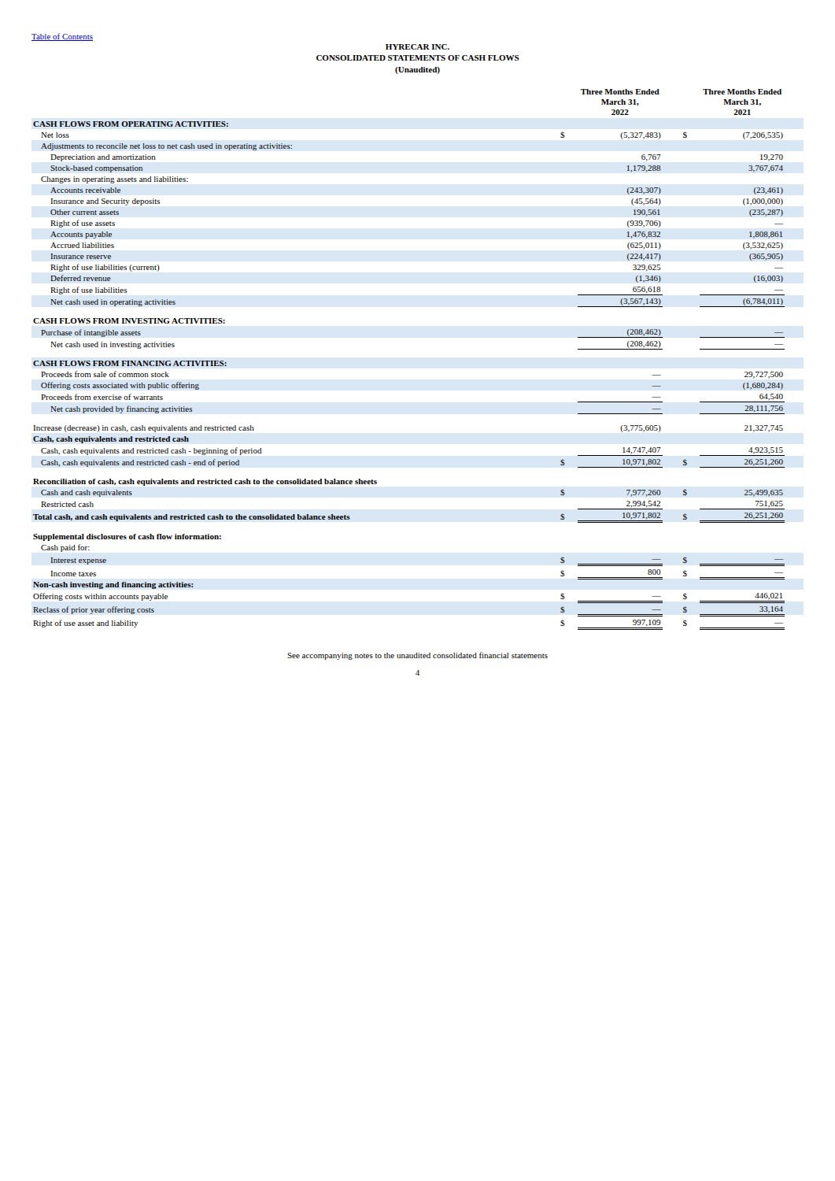Table of Contents
HYRECAR INC.
CONSOLIDATED STATEMENTS OF CASH FLOWS
(Unaudited)
| | Three Months Ended March 31, 2022 | Three Months Ended March 31, 2021 |
| CASH FLOWS FROM OPERATING ACTIVITIES: | | | | | | |
| Net loss | $ | (5,327,483) | | $ | (7,206,535) | |
| Adjustments to reconcile net loss to net cash used in operating activities: | | | | | | |
| Depreciation and amortization | | 6,767 | | | 19,270 | |
| Stock-based compensation | | 1,179,288 | | | 3,767,674 | |
| Changes in operating assets and liabilities: | | | | | | |
| Accounts receivable | | (243,307) | | | (23,461) | |
| Insurance and Security deposits | | (45,564) | | | (1,000,000) | |
| Other current assets | | 190,561 | | | (235,287) | |
| Right of use assets | | (939,706) | | | — | |
| Accounts payable | | 1,476,832 | | | 1,808,861 | |
| Accrued liabilities | | (625,011) | | | (3,532,625) | |
| Insurance reserve | | (224,417) | | | (365,905) | |
| Right of use liabilities (current) | | 329,625 | | | — | |
| Deferred revenue | | (1,346) | | | (16,003) | |
| Right of use liabilities | | 656,618 | | | — | |
| Net cash used in operating activities | | (3,567,143) | | | (6,784,011) | |
| CASH FLOWS FROM INVESTING ACTIVITIES: | | | | | | |
| Purchase of intangible assets | | (208,462) | | | — | |
| Net cash used in investing activities | | (208,462) | | | — | |
| CASH FLOWS FROM FINANCING ACTIVITIES: | | | | | | |
| Proceeds from sale of common stock | | — | | | 29,727,500 | |
| Offering costs associated with public offering | | — | | | (1,680,284) | |
| Proceeds from exercise of warrants | | — | | | 64,540 | |
| Net cash provided by financing activities | | — | | | 28,111,756 | |
| Increase (decrease) in cash, cash equivalents and restricted cash | | (3,775,605) | | | 21,327,745 | |
| Cash, cash equivalents and restricted cash | | | | | | |
| Cash, cash equivalents and restricted cash - beginning of period | | 14,747,407 | | | 4,923,515 | |
| Cash, cash equivalents and restricted cash - end of period | $ | 10,971,802 | | $ | 26,251,260 | |
| Reconciliation of cash, cash equivalents and restricted cash to the consolidated balance sheets | | | | | | |
| Cash and cash equivalents | $ | 7,977,260 | | $ | 25,499,635 | |
| Restricted cash | | 2,994,542 | | | 751,625 | |
| Total cash, and cash equivalents and restricted cash to the consolidated balance sheets | $ | 10,971,802 | | $ | 26,251,260 | |
| Supplemental disclosures of cash flow information: | | | | | | |
| Cash paid for: | | | | | | |
| Interest expense | $ | — | | $ | — | |
| Income taxes | $ | 800 | | $ | — | |
| Non-cash investing and financing activities: | | | | | | |
| Offering costs within accounts payable | $ | — | | $ | 446,021 | |
| Reclass of prior year offering costs | $ | — | | $ | 33,164 | |
| Right of use asset and liability | $ | 997,109 | | $ | — | |
See accompanying notes to the unaudited consolidated financial statements
4